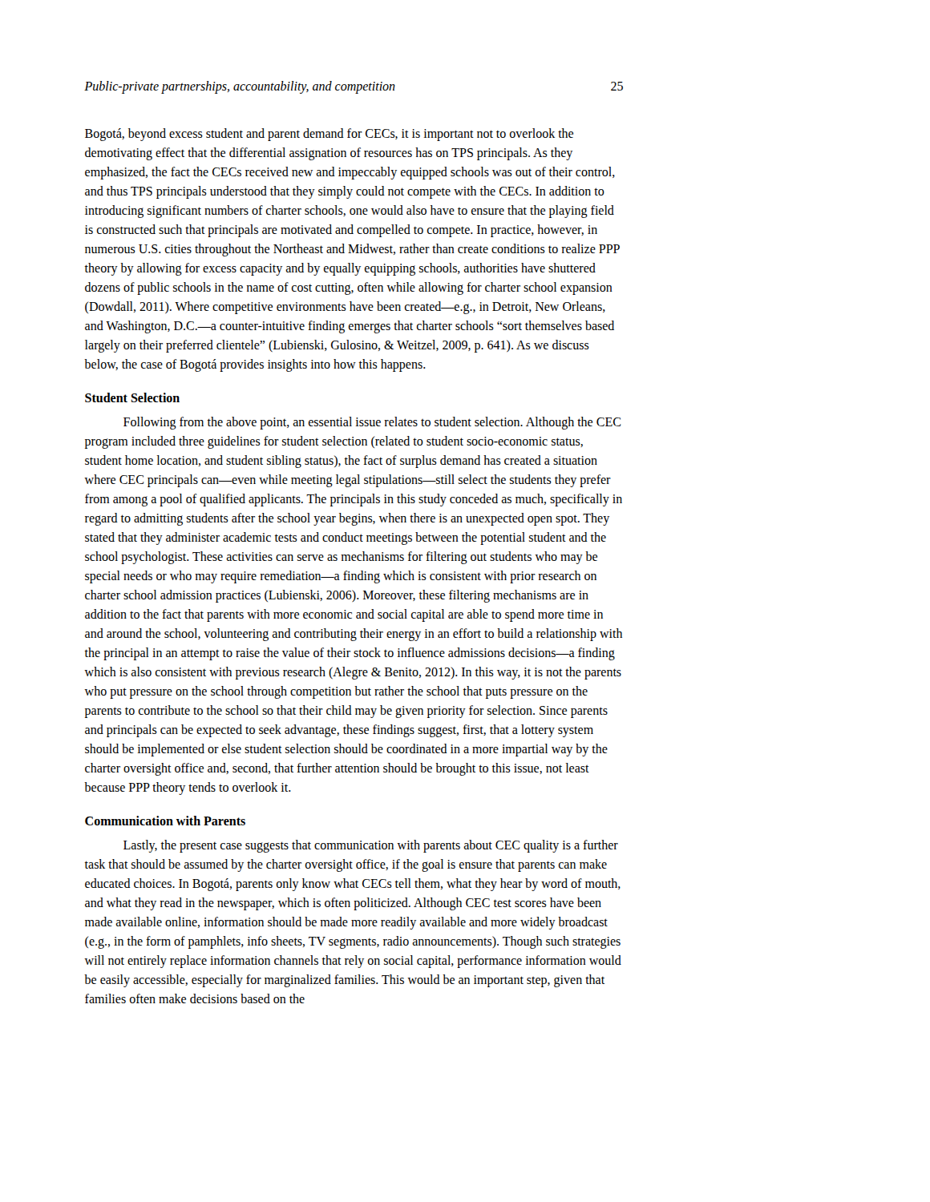Public-private partnerships, accountability, and competition 25
Bogotá, beyond excess student and parent demand for CECs, it is important not to overlook the demotivating effect that the differential assignation of resources has on TPS principals. As they emphasized, the fact the CECs received new and impeccably equipped schools was out of their control, and thus TPS principals understood that they simply could not compete with the CECs. In addition to introducing significant numbers of charter schools, one would also have to ensure that the playing field is constructed such that principals are motivated and compelled to compete. In practice, however, in numerous U.S. cities throughout the Northeast and Midwest, rather than create conditions to realize PPP theory by allowing for excess capacity and by equally equipping schools, authorities have shuttered dozens of public schools in the name of cost cutting, often while allowing for charter school expansion (Dowdall, 2011). Where competitive environments have been created—e.g., in Detroit, New Orleans, and Washington, D.C.—a counter-intuitive finding emerges that charter schools “sort themselves based largely on their preferred clientele” (Lubienski, Gulosino, & Weitzel, 2009, p. 641). As we discuss below, the case of Bogotá provides insights into how this happens.
Student Selection
Following from the above point, an essential issue relates to student selection. Although the CEC program included three guidelines for student selection (related to student socio-economic status, student home location, and student sibling status), the fact of surplus demand has created a situation where CEC principals can—even while meeting legal stipulations—still select the students they prefer from among a pool of qualified applicants. The principals in this study conceded as much, specifically in regard to admitting students after the school year begins, when there is an unexpected open spot. They stated that they administer academic tests and conduct meetings between the potential student and the school psychologist. These activities can serve as mechanisms for filtering out students who may be special needs or who may require remediation—a finding which is consistent with prior research on charter school admission practices (Lubienski, 2006). Moreover, these filtering mechanisms are in addition to the fact that parents with more economic and social capital are able to spend more time in and around the school, volunteering and contributing their energy in an effort to build a relationship with the principal in an attempt to raise the value of their stock to influence admissions decisions—a finding which is also consistent with previous research (Alegre & Benito, 2012). In this way, it is not the parents who put pressure on the school through competition but rather the school that puts pressure on the parents to contribute to the school so that their child may be given priority for selection. Since parents and principals can be expected to seek advantage, these findings suggest, first, that a lottery system should be implemented or else student selection should be coordinated in a more impartial way by the charter oversight office and, second, that further attention should be brought to this issue, not least because PPP theory tends to overlook it.
Communication with Parents
Lastly, the present case suggests that communication with parents about CEC quality is a further task that should be assumed by the charter oversight office, if the goal is ensure that parents can make educated choices. In Bogotá, parents only know what CECs tell them, what they hear by word of mouth, and what they read in the newspaper, which is often politicized. Although CEC test scores have been made available online, information should be made more readily available and more widely broadcast (e.g., in the form of pamphlets, info sheets, TV segments, radio announcements). Though such strategies will not entirely replace information channels that rely on social capital, performance information would be easily accessible, especially for marginalized families. This would be an important step, given that families often make decisions based on the